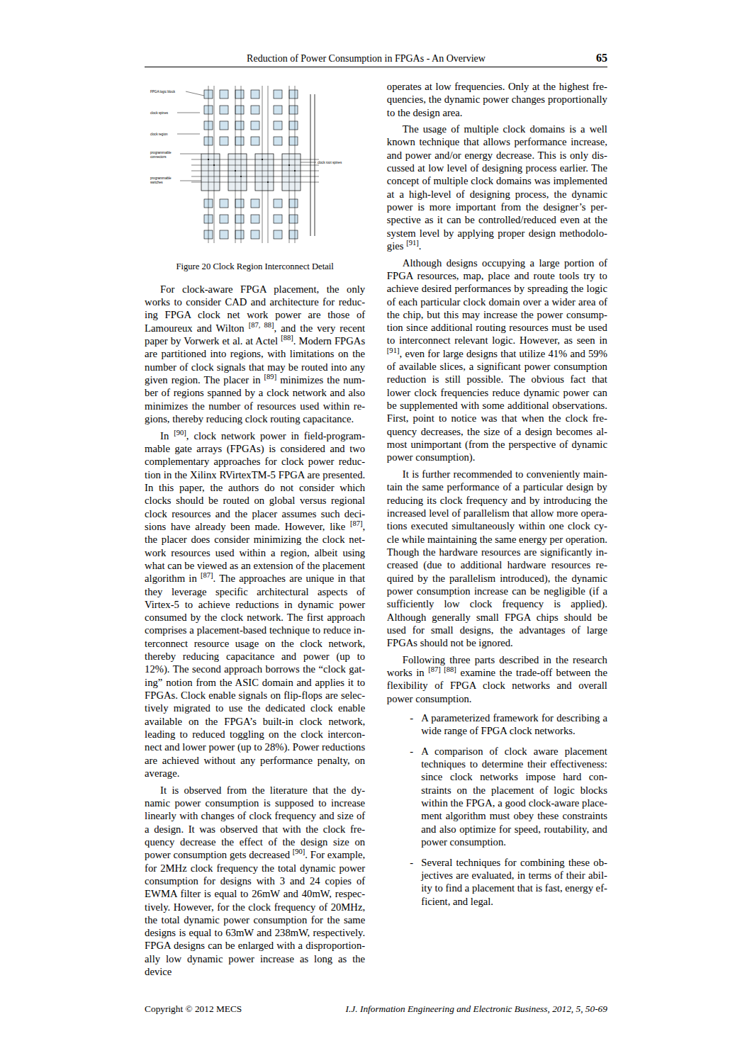Reduction of Power Consumption in FPGAs - An Overview
65
FPGA logic block clock spines clock region programmable connectors programmable switches clock root spines
Figure 20 Clock Region Interconnect Detail
For clock-aware FPGA placement, the only works to consider CAD and architecture for reducing FPGA clock net work power are those of Lamoureux and Wilton [87, 88], and the very recent paper by Vorwerk et al. at Actel [88]. Modern FPGAs are partitioned into regions, with limitations on the number of clock signals that may be routed into any given region. The placer in [89] minimizes the number of regions spanned by a clock network and also minimizes the number of resources used within regions, thereby reducing clock routing capacitance.
In [90], clock network power in field-programmable gate arrays (FPGAs) is considered and two complementary approaches for clock power reduction in the Xilinx RVirtexTM-5 FPGA are presented. In this paper, the authors do not consider which clocks should be routed on global versus regional clock resources and the placer assumes such decisions have already been made. However, like [87], the placer does consider minimizing the clock network resources used within a region, albeit using what can be viewed as an extension of the placement algorithm in [87]. The approaches are unique in that they leverage specific architectural aspects of Virtex-5 to achieve reductions in dynamic power consumed by the clock network. The first approach comprises a placement-based technique to reduce interconnect resource usage on the clock network, thereby reducing capacitance and power (up to 12%). The second approach borrows the “clock gating” notion from the ASIC domain and applies it to FPGAs. Clock enable signals on flip-flops are selectively migrated to use the dedicated clock enable available on the FPGA’s built-in clock network, leading to reduced toggling on the clock interconnect and lower power (up to 28%). Power reductions are achieved without any performance penalty, on average.
It is observed from the literature that the dynamic power consumption is supposed to increase linearly with changes of clock frequency and size of a design. It was observed that with the clock frequency decrease the effect of the design size on power consumption gets decreased [90]. For example, for 2MHz clock frequency the total dynamic power consumption for designs with 3 and 24 copies of EWMA filter is equal to 26mW and 40mW, respectively. However, for the clock frequency of 20MHz, the total dynamic power consumption for the same designs is equal to 63mW and 238mW, respectively. FPGA designs can be enlarged with a disproportionally low dynamic power increase as long as the device
operates at low frequencies. Only at the highest frequencies, the dynamic power changes proportionally to the design area.
The usage of multiple clock domains is a well known technique that allows performance increase, and power and/or energy decrease. This is only discussed at low level of designing process earlier. The concept of multiple clock domains was implemented at a high-level of designing process, the dynamic power is more important from the designer’s perspective as it can be controlled/reduced even at the system level by applying proper design methodologies [91].
Although designs occupying a large portion of FPGA resources, map, place and route tools try to achieve desired performances by spreading the logic of each particular clock domain over a wider area of the chip, but this may increase the power consumption since additional routing resources must be used to interconnect relevant logic. However, as seen in [91], even for large designs that utilize 41% and 59% of available slices, a significant power consumption reduction is still possible. The obvious fact that lower clock frequencies reduce dynamic power can be supplemented with some additional observations. First, point to notice was that when the clock frequency decreases, the size of a design becomes almost unimportant (from the perspective of dynamic power consumption).
It is further recommended to conveniently maintain the same performance of a particular design by reducing its clock frequency and by introducing the increased level of parallelism that allow more operations executed simultaneously within one clock cycle while maintaining the same energy per operation. Though the hardware resources are significantly increased (due to additional hardware resources required by the parallelism introduced), the dynamic power consumption increase can be negligible (if a sufficiently low clock frequency is applied). Although generally small FPGA chips should be used for small designs, the advantages of large FPGAs should not be ignored.
Following three parts described in the research works in [87] [88] examine the trade-off between the flexibility of FPGA clock networks and overall power consumption.
A parameterized framework for describing a wide range of FPGA clock networks.
A comparison of clock aware placement techniques to determine their effectiveness: since clock networks impose hard constraints on the placement of logic blocks within the FPGA, a good clock-aware placement algorithm must obey these constraints and also optimize for speed, routability, and power consumption.
Several techniques for combining these objectives are evaluated, in terms of their ability to find a placement that is fast, energy efficient, and legal.
Copyright © 2012 MECS
I.J. Information Engineering and Electronic Business, 2012, 5, 50-69